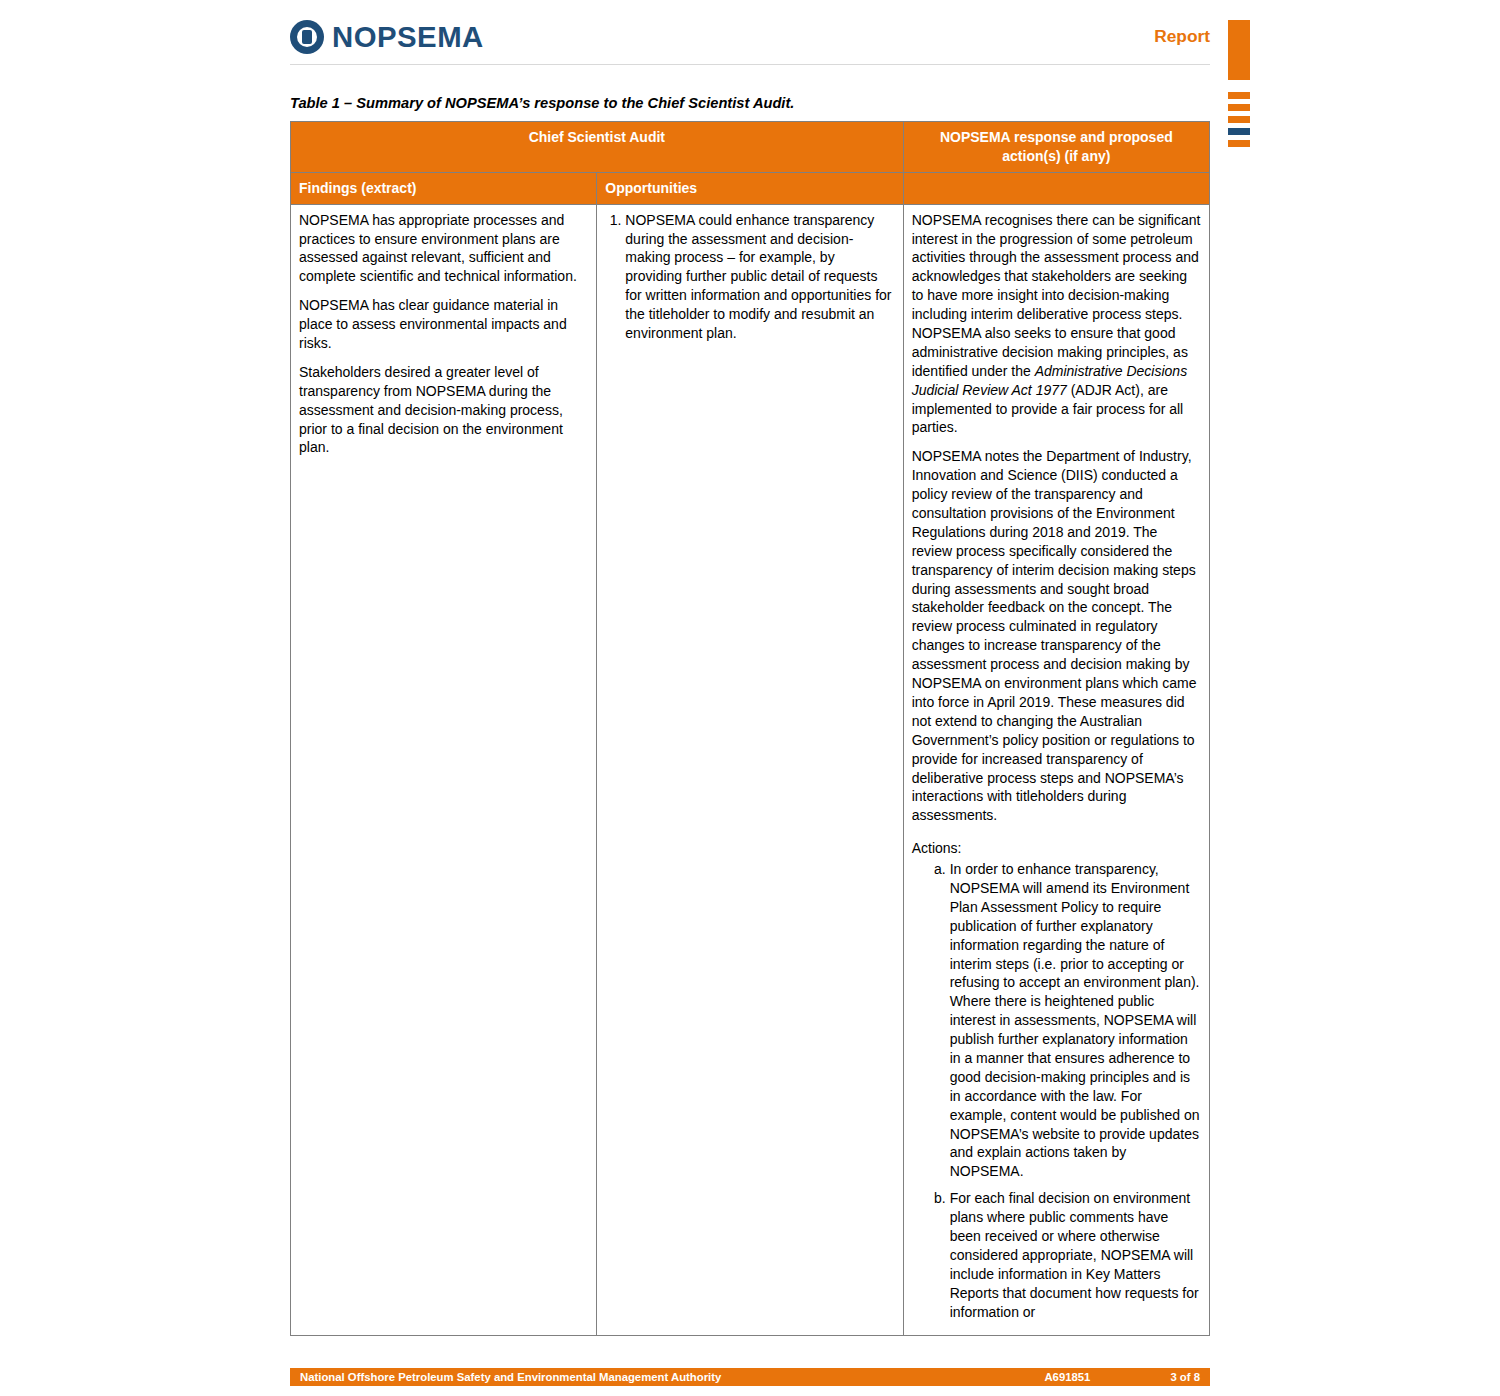NOPSEMA
Report
Table 1 – Summary of NOPSEMA’s response to the Chief Scientist Audit.
| Chief Scientist Audit | NOPSEMA response and proposed action(s) (if any) |
| --- | --- |
| Findings (extract) | Opportunities | |
| NOPSEMA has appropriate processes and practices to ensure environment plans are assessed against relevant, sufficient and complete scientific and technical information. NOPSEMA has clear guidance material in place to assess environmental impacts and risks. Stakeholders desired a greater level of transparency from NOPSEMA during the assessment and decision-making process, prior to a final decision on the environment plan. | NOPSEMA could enhance transparency during the assessment and decision-making process – for example, by providing further public detail of requests for written information and opportunities for the titleholder to modify and resubmit an environment plan. | NOPSEMA recognises there can be significant interest in the progression of some petroleum activities through the assessment process and acknowledges that stakeholders are seeking to have more insight into decision-making including interim deliberative process steps. NOPSEMA also seeks to ensure that good administrative decision making principles, as identified under the Administrative Decisions Judicial Review Act 1977 (ADJR Act), are implemented to provide a fair process for all parties. NOPSEMA notes the Department of Industry, Innovation and Science (DIIS) conducted a policy review of the transparency and consultation provisions of the Environment Regulations during 2018 and 2019. The review process specifically considered the transparency of interim decision making steps during assessments and sought broad stakeholder feedback on the concept. The review process culminated in regulatory changes to increase transparency of the assessment process and decision making by NOPSEMA on environment plans which came into force in April 2019. These measures did not extend to changing the Australian Government’s policy position or regulations to provide for increased transparency of deliberative process steps and NOPSEMA’s interactions with titleholders during assessments. Actions: In order to enhance transparency, NOPSEMA will amend its Environment Plan Assessment Policy to require publication of further explanatory information regarding the nature of interim steps (i.e. prior to accepting or refusing to accept an environment plan). Where there is heightened public interest in assessments, NOPSEMA will publish further explanatory information in a manner that ensures adherence to good decision-making principles and is in accordance with the law. For example, content would be published on NOPSEMA’s website to provide updates and explain actions taken by NOPSEMA. For each final decision on environment plans where public comments have been received or where otherwise considered appropriate, NOPSEMA will include information in Key Matters Reports that document how requests for information or |
National Offshore Petroleum Safety and Environmental Management Authority A691851 3 of 8